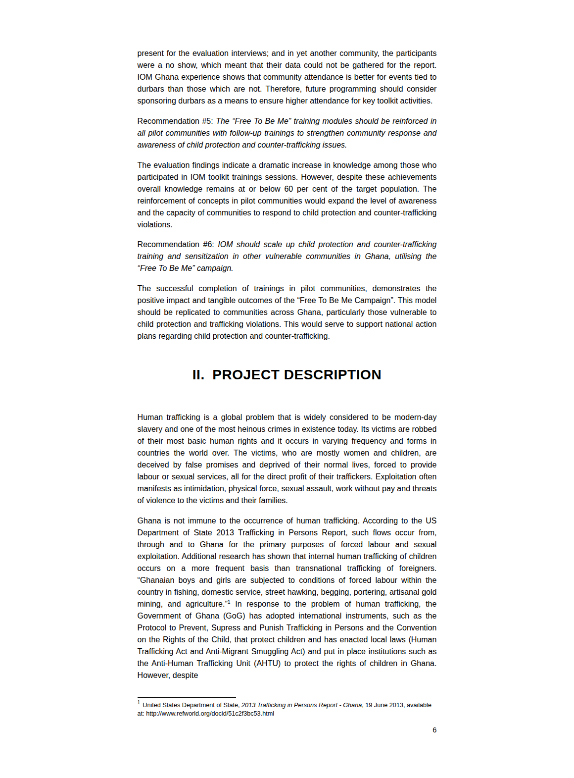present for the evaluation interviews; and in yet another community, the participants were a no show, which meant that their data could not be gathered for the report. IOM Ghana experience shows that community attendance is better for events tied to durbars than those which are not. Therefore, future programming should consider sponsoring durbars as a means to ensure higher attendance for key toolkit activities.
Recommendation #5: The “Free To Be Me” training modules should be reinforced in all pilot communities with follow-up trainings to strengthen community response and awareness of child protection and counter-trafficking issues.
The evaluation findings indicate a dramatic increase in knowledge among those who participated in IOM toolkit trainings sessions. However, despite these achievements overall knowledge remains at or below 60 per cent of the target population. The reinforcement of concepts in pilot communities would expand the level of awareness and the capacity of communities to respond to child protection and counter-trafficking violations.
Recommendation #6: IOM should scale up child protection and counter-trafficking training and sensitization in other vulnerable communities in Ghana, utilising the “Free To Be Me” campaign.
The successful completion of trainings in pilot communities, demonstrates the positive impact and tangible outcomes of the “Free To Be Me Campaign”. This model should be replicated to communities across Ghana, particularly those vulnerable to child protection and trafficking violations. This would serve to support national action plans regarding child protection and counter-trafficking.
II. PROJECT DESCRIPTION
Human trafficking is a global problem that is widely considered to be modern-day slavery and one of the most heinous crimes in existence today. Its victims are robbed of their most basic human rights and it occurs in varying frequency and forms in countries the world over. The victims, who are mostly women and children, are deceived by false promises and deprived of their normal lives, forced to provide labour or sexual services, all for the direct profit of their traffickers. Exploitation often manifests as intimidation, physical force, sexual assault, work without pay and threats of violence to the victims and their families.
Ghana is not immune to the occurrence of human trafficking. According to the US Department of State 2013 Trafficking in Persons Report, such flows occur from, through and to Ghana for the primary purposes of forced labour and sexual exploitation. Additional research has shown that internal human trafficking of children occurs on a more frequent basis than transnational trafficking of foreigners. “Ghanaian boys and girls are subjected to conditions of forced labour within the country in fishing, domestic service, street hawking, begging, portering, artisanal gold mining, and agriculture.”1 In response to the problem of human trafficking, the Government of Ghana (GoG) has adopted international instruments, such as the Protocol to Prevent, Supress and Punish Trafficking in Persons and the Convention on the Rights of the Child, that protect children and has enacted local laws (Human Trafficking Act and Anti-Migrant Smuggling Act) and put in place institutions such as the Anti-Human Trafficking Unit (AHTU) to protect the rights of children in Ghana. However, despite
1 United States Department of State, 2013 Trafficking in Persons Report - Ghana, 19 June 2013, available at: http://www.refworld.org/docid/51c2f3bc53.html
6